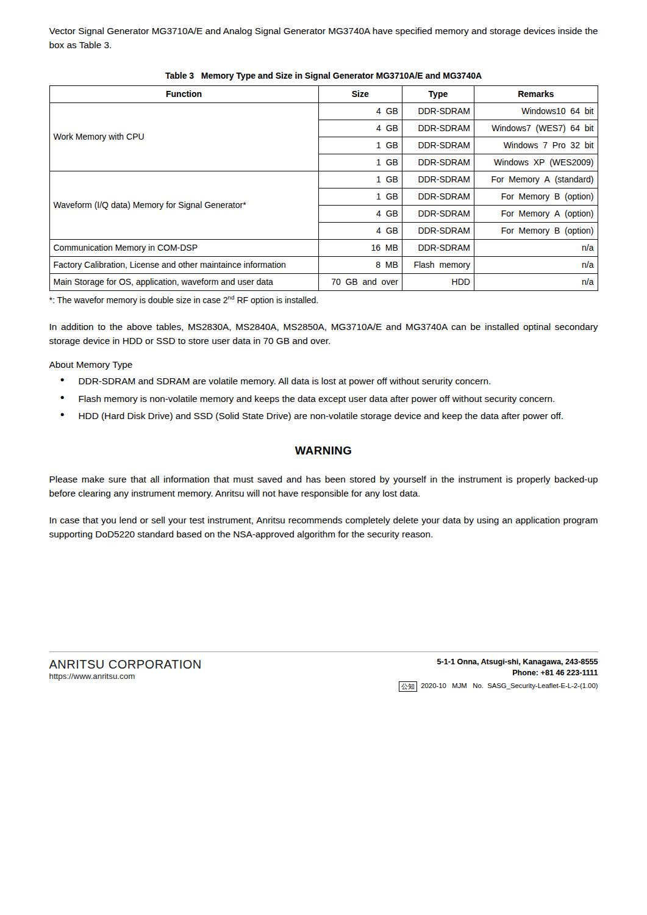Vector Signal Generator MG3710A/E and Analog Signal Generator MG3740A have specified memory and storage devices inside the box as Table 3.
Table 3 Memory Type and Size in Signal Generator MG3710A/E and MG3740A
| Function | Size | Type | Remarks |
| --- | --- | --- | --- |
| Work Memory with CPU | 4 GB | DDR-SDRAM | Windows10 64 bit |
| 4 GB | DDR-SDRAM | Windows7 (WES7) 64 bit |
| 1 GB | DDR-SDRAM | Windows 7 Pro 32 bit |
| 1 GB | DDR-SDRAM | Windows XP (WES2009) |
| Waveform (I/Q data) Memory for Signal Generator* | 1 GB | DDR-SDRAM | For Memory A (standard) |
| 1 GB | DDR-SDRAM | For Memory B (option) |
| 4 GB | DDR-SDRAM | For Memory A (option) |
| 4 GB | DDR-SDRAM | For Memory B (option) |
| Communication Memory in COM-DSP | 16 MB | DDR-SDRAM | n/a |
| Factory Calibration, License and other maintaince information | 8 MB | Flash memory | n/a |
| Main Storage for OS, application, waveform and user data | 70 GB and over | HDD | n/a |
*: The wavefor memory is double size in case 2nd RF option is installed.
In addition to the above tables, MS2830A, MS2840A, MS2850A, MG3710A/E and MG3740A can be installed optinal secondary storage device in HDD or SSD to store user data in 70 GB and over.
About Memory Type
DDR-SDRAM and SDRAM are volatile memory. All data is lost at power off without serurity concern.
Flash memory is non-volatile memory and keeps the data except user data after power off without security concern.
HDD (Hard Disk Drive) and SSD (Solid State Drive) are non-volatile storage device and keep the data after power off.
WARNING
Please make sure that all information that must saved and has been stored by yourself in the instrument is properly backed-up before clearing any instrument memory. Anritsu will not have responsible for any lost data.
In case that you lend or sell your test instrument, Anritsu recommends completely delete your data by using an application program supporting DoD5220 standard based on the NSA-approved algorithm for the security reason.
ANRITSU CORPORATION
https://www.anritsu.com
5-1-1 Onna, Atsugi-shi, Kanagawa, 243-8555
Phone: +81 46 223-1111
公知2020-10 MJM No. SASG_Security-Leaflet-E-L-2-(1.00)